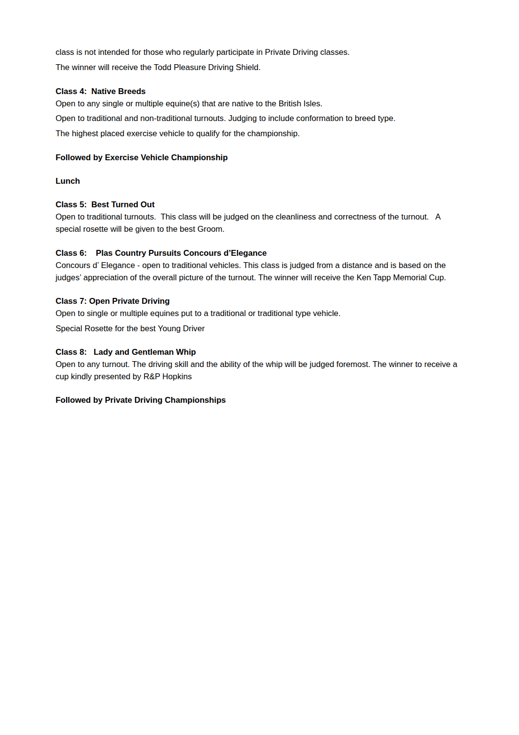class is not intended for those who regularly participate in Private Driving classes.
The winner will receive the Todd Pleasure Driving Shield.
Class 4: Native Breeds
Open to any single or multiple equine(s) that are native to the British Isles.
Open to traditional and non-traditional turnouts. Judging to include conformation to breed type.
The highest placed exercise vehicle to qualify for the championship.
Followed by Exercise Vehicle Championship
Lunch
Class 5: Best Turned Out
Open to traditional turnouts. This class will be judged on the cleanliness and correctness of the turnout. A special rosette will be given to the best Groom.
Class 6: Plas Country Pursuits Concours d’Elegance
Concours d’ Elegance - open to traditional vehicles. This class is judged from a distance and is based on the judges’ appreciation of the overall picture of the turnout. The winner will receive the Ken Tapp Memorial Cup.
Class 7: Open Private Driving
Open to single or multiple equines put to a traditional or traditional type vehicle.
Special Rosette for the best Young Driver
Class 8: Lady and Gentleman Whip
Open to any turnout. The driving skill and the ability of the whip will be judged foremost. The winner to receive a cup kindly presented by R&P Hopkins
Followed by Private Driving Championships